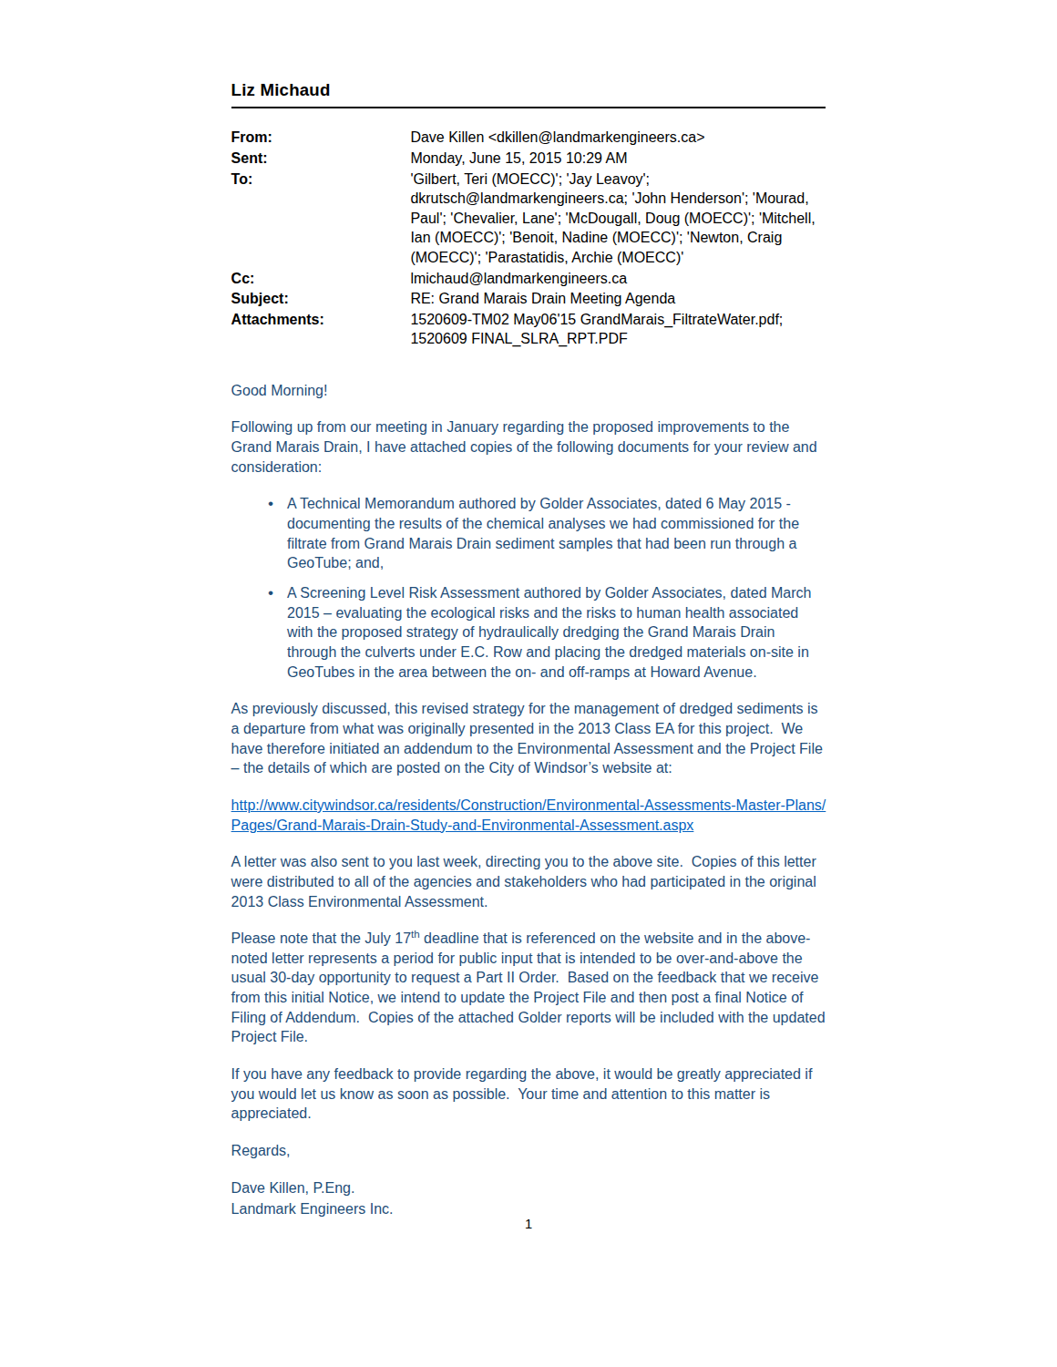Liz Michaud
| From: | Dave Killen <dkillen@landmarkengineers.ca> |
| Sent: | Monday, June 15, 2015 10:29 AM |
| To: | 'Gilbert, Teri (MOECC)'; 'Jay Leavoy'; dkrutsch@landmarkengineers.ca; 'John Henderson'; 'Mourad, Paul'; 'Chevalier, Lane'; 'McDougall, Doug (MOECC)'; 'Mitchell, Ian (MOECC)'; 'Benoit, Nadine (MOECC)'; 'Newton, Craig (MOECC)'; 'Parastatidis, Archie (MOECC)' |
| Cc: | lmichaud@landmarkengineers.ca |
| Subject: | RE: Grand Marais Drain Meeting Agenda |
| Attachments: | 1520609-TM02 May06'15 GrandMarais_FiltrateWater.pdf; 1520609 FINAL_SLRA_RPT.PDF |
Good Morning!
Following up from our meeting in January regarding the proposed improvements to the Grand Marais Drain, I have attached copies of the following documents for your review and consideration:
A Technical Memorandum authored by Golder Associates, dated 6 May 2015 - documenting the results of the chemical analyses we had commissioned for the filtrate from Grand Marais Drain sediment samples that had been run through a GeoTube; and,
A Screening Level Risk Assessment authored by Golder Associates, dated March 2015 – evaluating the ecological risks and the risks to human health associated with the proposed strategy of hydraulically dredging the Grand Marais Drain through the culverts under E.C. Row and placing the dredged materials on-site in GeoTubes in the area between the on- and off-ramps at Howard Avenue.
As previously discussed, this revised strategy for the management of dredged sediments is a departure from what was originally presented in the 2013 Class EA for this project. We have therefore initiated an addendum to the Environmental Assessment and the Project File – the details of which are posted on the City of Windsor’s website at:
http://www.citywindsor.ca/residents/Construction/Environmental-Assessments-Master-Plans/Pages/Grand-Marais-Drain-Study-and-Environmental-Assessment.aspx
A letter was also sent to you last week, directing you to the above site. Copies of this letter were distributed to all of the agencies and stakeholders who had participated in the original 2013 Class Environmental Assessment.
Please note that the July 17th deadline that is referenced on the website and in the above-noted letter represents a period for public input that is intended to be over-and-above the usual 30-day opportunity to request a Part II Order. Based on the feedback that we receive from this initial Notice, we intend to update the Project File and then post a final Notice of Filing of Addendum. Copies of the attached Golder reports will be included with the updated Project File.
If you have any feedback to provide regarding the above, it would be greatly appreciated if you would let us know as soon as possible. Your time and attention to this matter is appreciated.
Regards,
Dave Killen, P.Eng.
Landmark Engineers Inc.
1